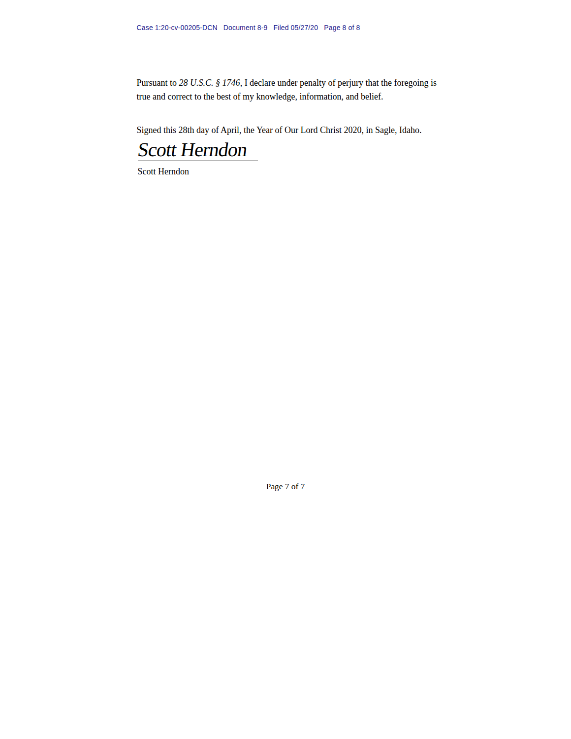Case 1:20-cv-00205-DCN Document 8-9 Filed 05/27/20 Page 8 of 8
Pursuant to 28 U.S.C. § 1746, I declare under penalty of perjury that the foregoing is true and correct to the best of my knowledge, information, and belief.
Signed this 28th day of April, the Year of Our Lord Christ 2020, in Sagle, Idaho.
Scott Herndon
Scott Herndon
Page 7 of 7